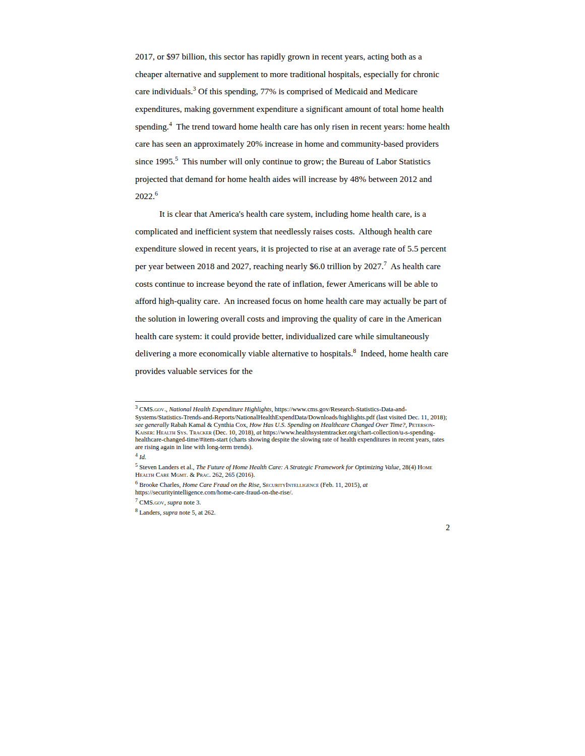2017, or $97 billion, this sector has rapidly grown in recent years, acting both as a cheaper alternative and supplement to more traditional hospitals, especially for chronic care individuals.3 Of this spending, 77% is comprised of Medicaid and Medicare expenditures, making government expenditure a significant amount of total home health spending.4 The trend toward home health care has only risen in recent years: home health care has seen an approximately 20% increase in home and community-based providers since 1995.5 This number will only continue to grow; the Bureau of Labor Statistics projected that demand for home health aides will increase by 48% between 2012 and 2022.6
It is clear that America's health care system, including home health care, is a complicated and inefficient system that needlessly raises costs. Although health care expenditure slowed in recent years, it is projected to rise at an average rate of 5.5 percent per year between 2018 and 2027, reaching nearly $6.0 trillion by 2027.7 As health care costs continue to increase beyond the rate of inflation, fewer Americans will be able to afford high-quality care. An increased focus on home health care may actually be part of the solution in lowering overall costs and improving the quality of care in the American health care system: it could provide better, individualized care while simultaneously delivering a more economically viable alternative to hospitals.8 Indeed, home health care provides valuable services for the
3 CMS.gov., National Health Expenditure Highlights, https://www.cms.gov/Research-Statistics-Data-and-Systems/Statistics-Trends-and-Reports/NationalHealthExpendData/Downloads/highlights.pdf (last visited Dec. 11, 2018); see generally Rabah Kamal & Cynthia Cox, How Has U.S. Spending on Healthcare Changed Over Time?, Peterson-Kaiser: Health Sys. Tracker (Dec. 10, 2018), at https://www.healthsystemtracker.org/chart-collection/u-s-spending-healthcare-changed-time/#item-start (charts showing despite the slowing rate of health expenditures in recent years, rates are rising again in line with long-term trends).
4 Id.
5 Steven Landers et al., The Future of Home Health Care: A Strategic Framework for Optimizing Value, 28(4) Home Health Care Mgmt. & Prac. 262, 265 (2016).
6 Brooke Charles, Home Care Fraud on the Rise, SecurityIntelligence (Feb. 11, 2015), at https://securityintelligence.com/home-care-fraud-on-the-rise/.
7 CMS.gov, supra note 3.
8 Landers, supra note 5, at 262.
2